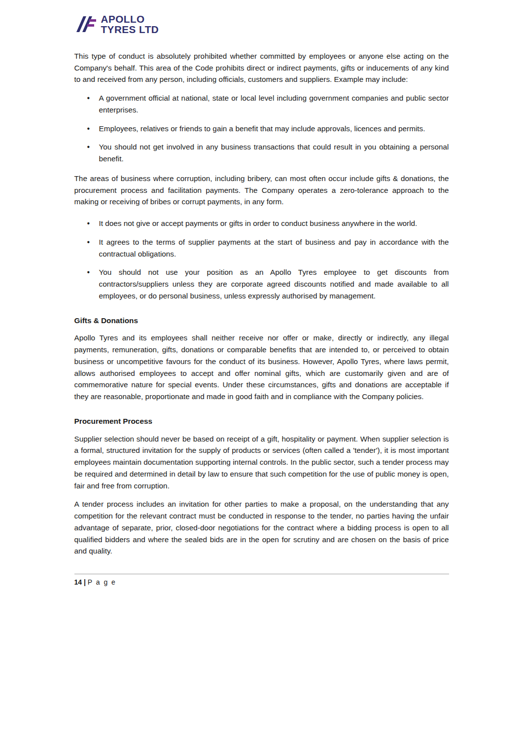Apollo Tyres Ltd
This type of conduct is absolutely prohibited whether committed by employees or anyone else acting on the Company's behalf. This area of the Code prohibits direct or indirect payments, gifts or inducements of any kind to and received from any person, including officials, customers and suppliers. Example may include:
A government official at national, state or local level including government companies and public sector enterprises.
Employees, relatives or friends to gain a benefit that may include approvals, licences and permits.
You should not get involved in any business transactions that could result in you obtaining a personal benefit.
The areas of business where corruption, including bribery, can most often occur include gifts & donations, the procurement process and facilitation payments. The Company operates a zero-tolerance approach to the making or receiving of bribes or corrupt payments, in any form.
It does not give or accept payments or gifts in order to conduct business anywhere in the world.
It agrees to the terms of supplier payments at the start of business and pay in accordance with the contractual obligations.
You should not use your position as an Apollo Tyres employee to get discounts from contractors/suppliers unless they are corporate agreed discounts notified and made available to all employees, or do personal business, unless expressly authorised by management.
Gifts & Donations
Apollo Tyres and its employees shall neither receive nor offer or make, directly or indirectly, any illegal payments, remuneration, gifts, donations or comparable benefits that are intended to, or perceived to obtain business or uncompetitive favours for the conduct of its business. However, Apollo Tyres, where laws permit, allows authorised employees to accept and offer nominal gifts, which are customarily given and are of commemorative nature for special events. Under these circumstances, gifts and donations are acceptable if they are reasonable, proportionate and made in good faith and in compliance with the Company policies.
Procurement Process
Supplier selection should never be based on receipt of a gift, hospitality or payment. When supplier selection is a formal, structured invitation for the supply of products or services (often called a 'tender'), it is most important employees maintain documentation supporting internal controls. In the public sector, such a tender process may be required and determined in detail by law to ensure that such competition for the use of public money is open, fair and free from corruption.
A tender process includes an invitation for other parties to make a proposal, on the understanding that any competition for the relevant contract must be conducted in response to the tender, no parties having the unfair advantage of separate, prior, closed-door negotiations for the contract where a bidding process is open to all qualified bidders and where the sealed bids are in the open for scrutiny and are chosen on the basis of price and quality.
14 | P a g e